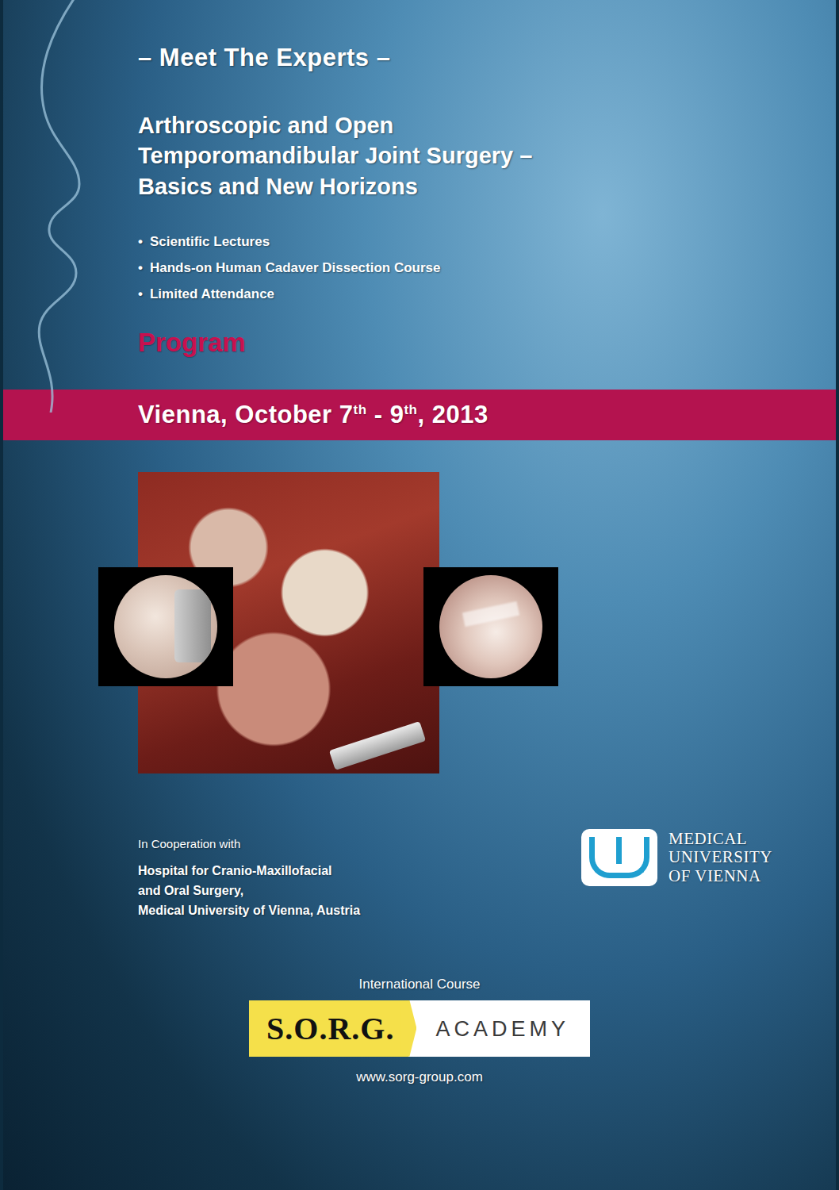– Meet The Experts –
Arthroscopic and Open
Temporomandibular Joint Surgery –
Basics and New Horizons
Scientific Lectures
Hands-on Human Cadaver Dissection Course
Limited Attendance
Program
Vienna, October 7th - 9th, 2013
In Cooperation with
Hospital for Cranio-Maxillofacial
and Oral Surgery,
Medical University of Vienna, Austria
Medical
University
of Vienna
International Course
S.O.R.G.
ACADEMY
www.sorg-group.com